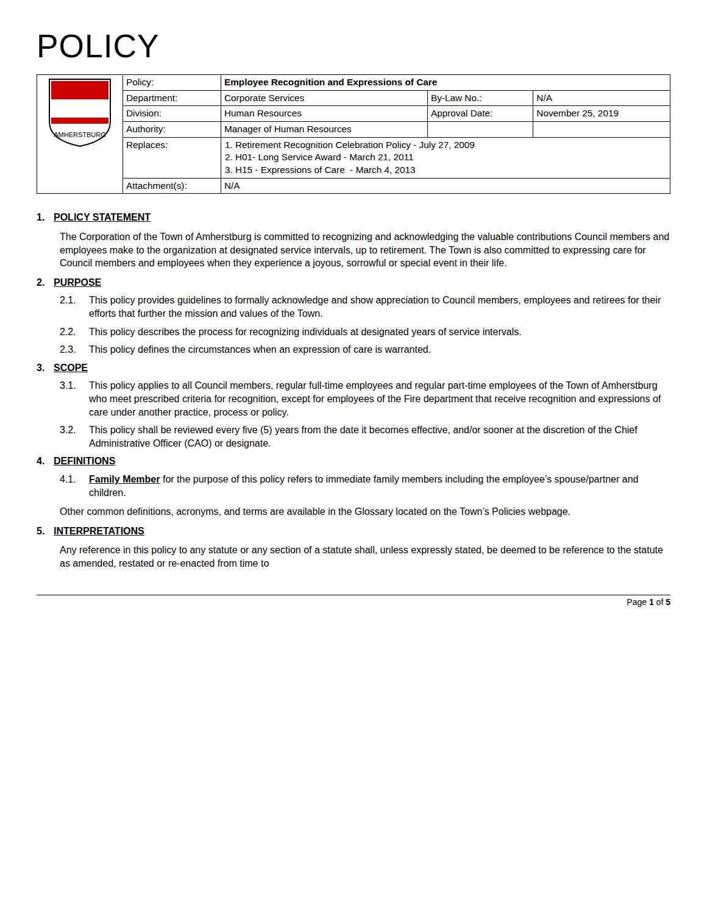POLICY
| | Policy: | Employee Recognition and Expressions of Care |
| Department: | Corporate Services | By-Law No.: | N/A |
| Division: | Human Resources | Approval Date: | November 25, 2019 |
| Authority: | Manager of Human Resources | | |
| Replaces: | Retirement Recognition Celebration Policy - July 27, 2009 H01- Long Service Award - March 21, 2011 H15 - Expressions of Care - March 4, 2013 |
| Attachment(s): | N/A |
1.
POLICY STATEMENT
The Corporation of the Town of Amherstburg is committed to recognizing and acknowledging the valuable contributions Council members and employees make to the organization at designated service intervals, up to retirement. The Town is also committed to expressing care for Council members and employees when they experience a joyous, sorrowful or special event in their life.
2.
PURPOSE
2.1. This policy provides guidelines to formally acknowledge and show appreciation to Council members, employees and retirees for their efforts that further the mission and values of the Town.
2.2. This policy describes the process for recognizing individuals at designated years of service intervals.
2.3. This policy defines the circumstances when an expression of care is warranted.
3.
SCOPE
3.1. This policy applies to all Council members, regular full-time employees and regular part-time employees of the Town of Amherstburg who meet prescribed criteria for recognition, except for employees of the Fire department that receive recognition and expressions of care under another practice, process or policy.
3.2. This policy shall be reviewed every five (5) years from the date it becomes effective, and/or sooner at the discretion of the Chief Administrative Officer (CAO) or designate.
4.
DEFINITIONS
4.1. Family Member for the purpose of this policy refers to immediate family members including the employee’s spouse/partner and children.
Other common definitions, acronyms, and terms are available in the Glossary located on the Town’s Policies webpage.
5.
INTERPRETATIONS
Any reference in this policy to any statute or any section of a statute shall, unless expressly stated, be deemed to be reference to the statute as amended, restated or re-enacted from time to
Page 1 of 5